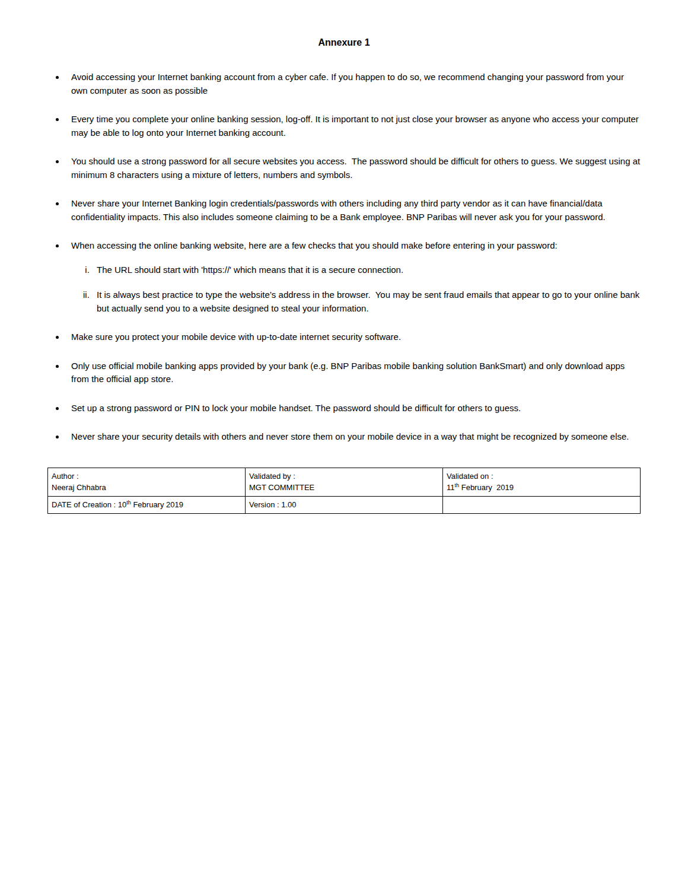Annexure 1
Avoid accessing your Internet banking account from a cyber cafe. If you happen to do so, we recommend changing your password from your own computer as soon as possible
Every time you complete your online banking session, log-off. It is important to not just close your browser as anyone who access your computer may be able to log onto your Internet banking account.
You should use a strong password for all secure websites you access. The password should be difficult for others to guess. We suggest using at minimum 8 characters using a mixture of letters, numbers and symbols.
Never share your Internet Banking login credentials/passwords with others including any third party vendor as it can have financial/data confidentiality impacts. This also includes someone claiming to be a Bank employee. BNP Paribas will never ask you for your password.
When accessing the online banking website, here are a few checks that you should make before entering in your password:
The URL should start with 'https://' which means that it is a secure connection.
It is always best practice to type the website’s address in the browser. You may be sent fraud emails that appear to go to your online bank but actually send you to a website designed to steal your information.
Make sure you protect your mobile device with up-to-date internet security software.
Only use official mobile banking apps provided by your bank (e.g. BNP Paribas mobile banking solution BankSmart) and only download apps from the official app store.
Set up a strong password or PIN to lock your mobile handset. The password should be difficult for others to guess.
Never share your security details with others and never store them on your mobile device in a way that might be recognized by someone else.
| Author : Neeraj Chhabra | Validated by : MGT COMMITTEE | Validated on : 11 th February 2019 |
| DATE of Creation : 10 th February 2019 | Version : 1.00 | |